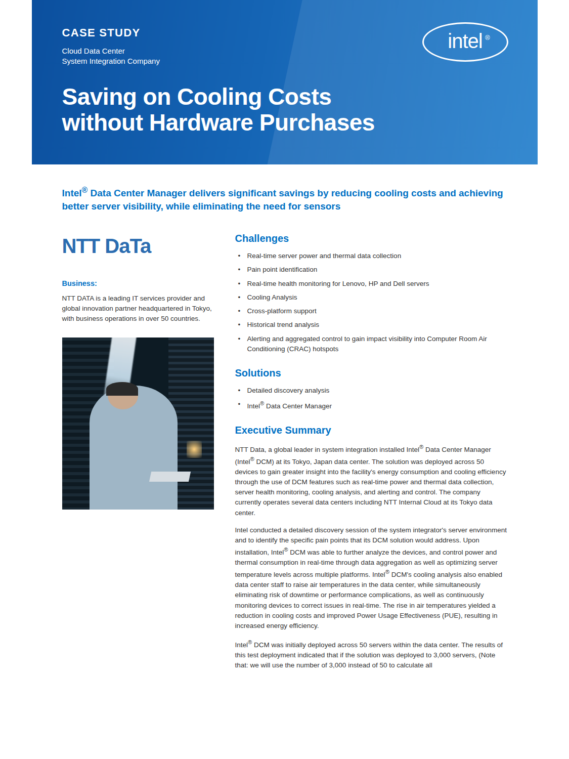CASE STUDY
Cloud Data Center
System Integration Company
Saving on Cooling Costs
without Hardware Purchases
intel®
Intel® Data Center Manager delivers significant savings by reducing cooling costs and achieving better server visibility, while eliminating the need for sensors
NTT Da Ta
Business:
NTT DATA is a leading IT services provider and global innovation partner headquartered in Tokyo, with business operations in over 50 countries.
Challenges
Real-time server power and thermal data collection
Pain point identification
Real-time health monitoring for Lenovo, HP and Dell servers
Cooling Analysis
Cross-platform support
Historical trend analysis
Alerting and aggregated control to gain impact visibility into Computer Room Air Conditioning (CRAC) hotspots
Solutions
Detailed discovery analysis
Intel® Data Center Manager
Executive Summary
NTT Data, a global leader in system integration installed Intel® Data Center Manager (Intel® DCM) at its Tokyo, Japan data center. The solution was deployed across 50 devices to gain greater insight into the facility's energy consumption and cooling efficiency through the use of DCM features such as real-time power and thermal data collection, server health monitoring, cooling analysis, and alerting and control. The company currently operates several data centers including NTT Internal Cloud at its Tokyo data center.
Intel conducted a detailed discovery session of the system integrator's server environment and to identify the specific pain points that its DCM solution would address. Upon installation, Intel® DCM was able to further analyze the devices, and control power and thermal consumption in real-time through data aggregation as well as optimizing server temperature levels across multiple platforms. Intel® DCM's cooling analysis also enabled data center staff to raise air temperatures in the data center, while simultaneously eliminating risk of downtime or performance complications, as well as continuously monitoring devices to correct issues in real-time. The rise in air temperatures yielded a reduction in cooling costs and improved Power Usage Effectiveness (PUE), resulting in increased energy efficiency.
Intel® DCM was initially deployed across 50 servers within the data center. The results of this test deployment indicated that if the solution was deployed to 3,000 servers, (Note that: we will use the number of 3,000 instead of 50 to calculate all